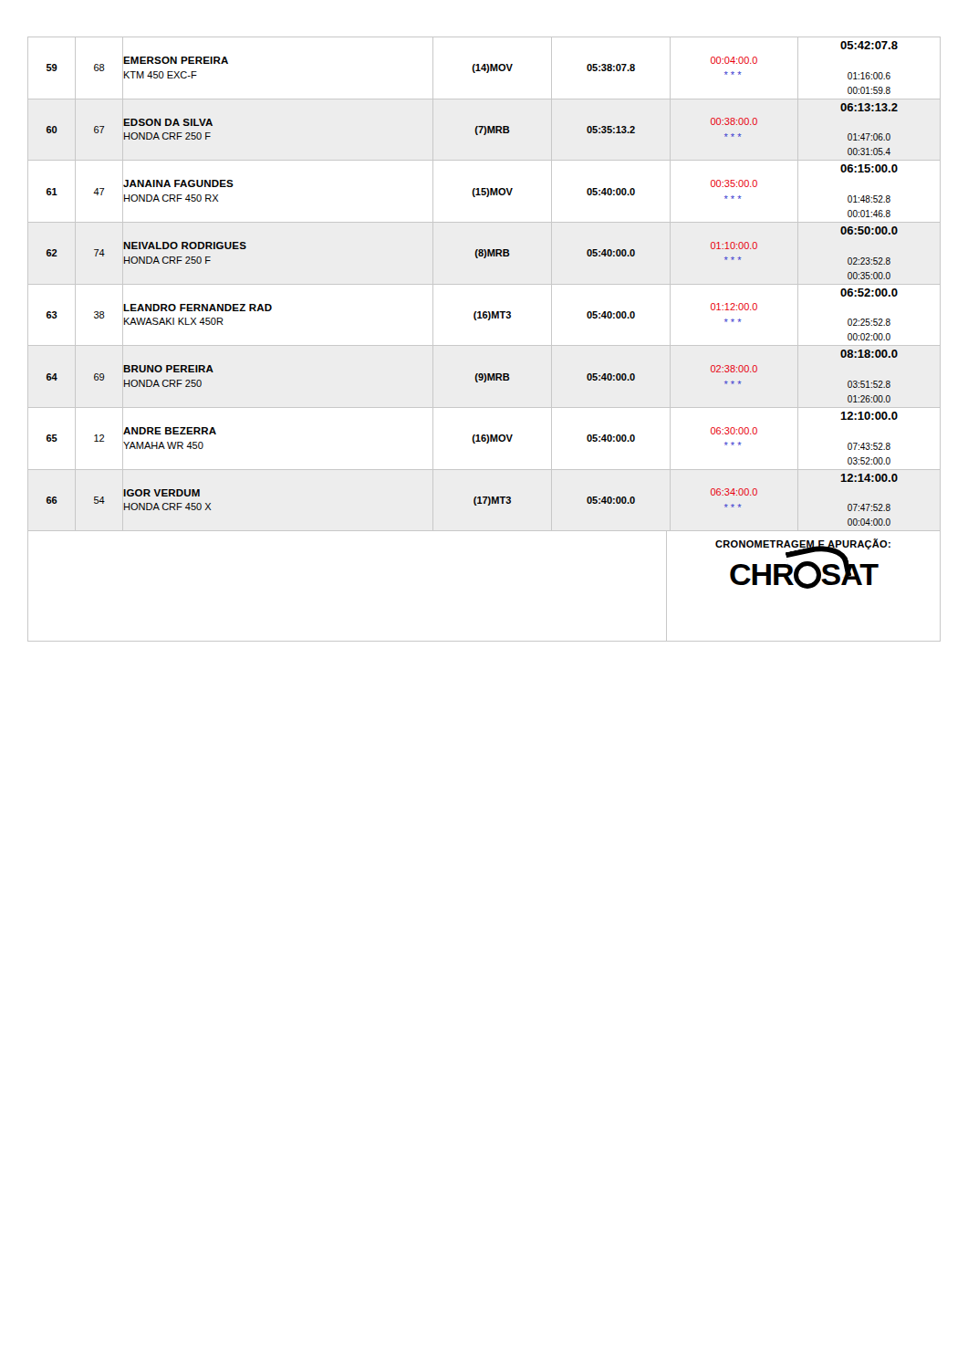| 59 | 68 | EMERSON PEREIRA KTM 450 EXC-F | (14)MOV | 05:38:07.8 | 00:04:00.0 *** | 05:42:07.8 01:16:00.6 00:01:59.8 |
| 60 | 67 | EDSON DA SILVA HONDA CRF 250 F | (7)MRB | 05:35:13.2 | 00:38:00.0 *** | 06:13:13.2 01:47:06.0 00:31:05.4 |
| 61 | 47 | JANAINA FAGUNDES HONDA CRF 450 RX | (15)MOV | 05:40:00.0 | 00:35:00.0 *** | 06:15:00.0 01:48:52.8 00:01:46.8 |
| 62 | 74 | NEIVALDO RODRIGUES HONDA CRF 250 F | (8)MRB | 05:40:00.0 | 01:10:00.0 *** | 06:50:00.0 02:23:52.8 00:35:00.0 |
| 63 | 38 | LEANDRO FERNANDEZ RAD KAWASAKI KLX 450R | (16)MT3 | 05:40:00.0 | 01:12:00.0 *** | 06:52:00.0 02:25:52.8 00:02:00.0 |
| 64 | 69 | BRUNO PEREIRA HONDA CRF 250 | (9)MRB | 05:40:00.0 | 02:38:00.0 *** | 08:18:00.0 03:51:52.8 01:26:00.0 |
| 65 | 12 | ANDRE BEZERRA YAMAHA WR 450 | (16)MOV | 05:40:00.0 | 06:30:00.0 *** | 12:10:00.0 07:43:52.8 03:52:00.0 |
| 66 | 54 | IGOR VERDUM HONDA CRF 450 X | (17)MT3 | 05:40:00.0 | 06:34:00.0 *** | 12:14:00.0 07:47:52.8 00:04:00.0 |
| CRONOMETRAGEM E APURAÇÃO: CHR SAT |